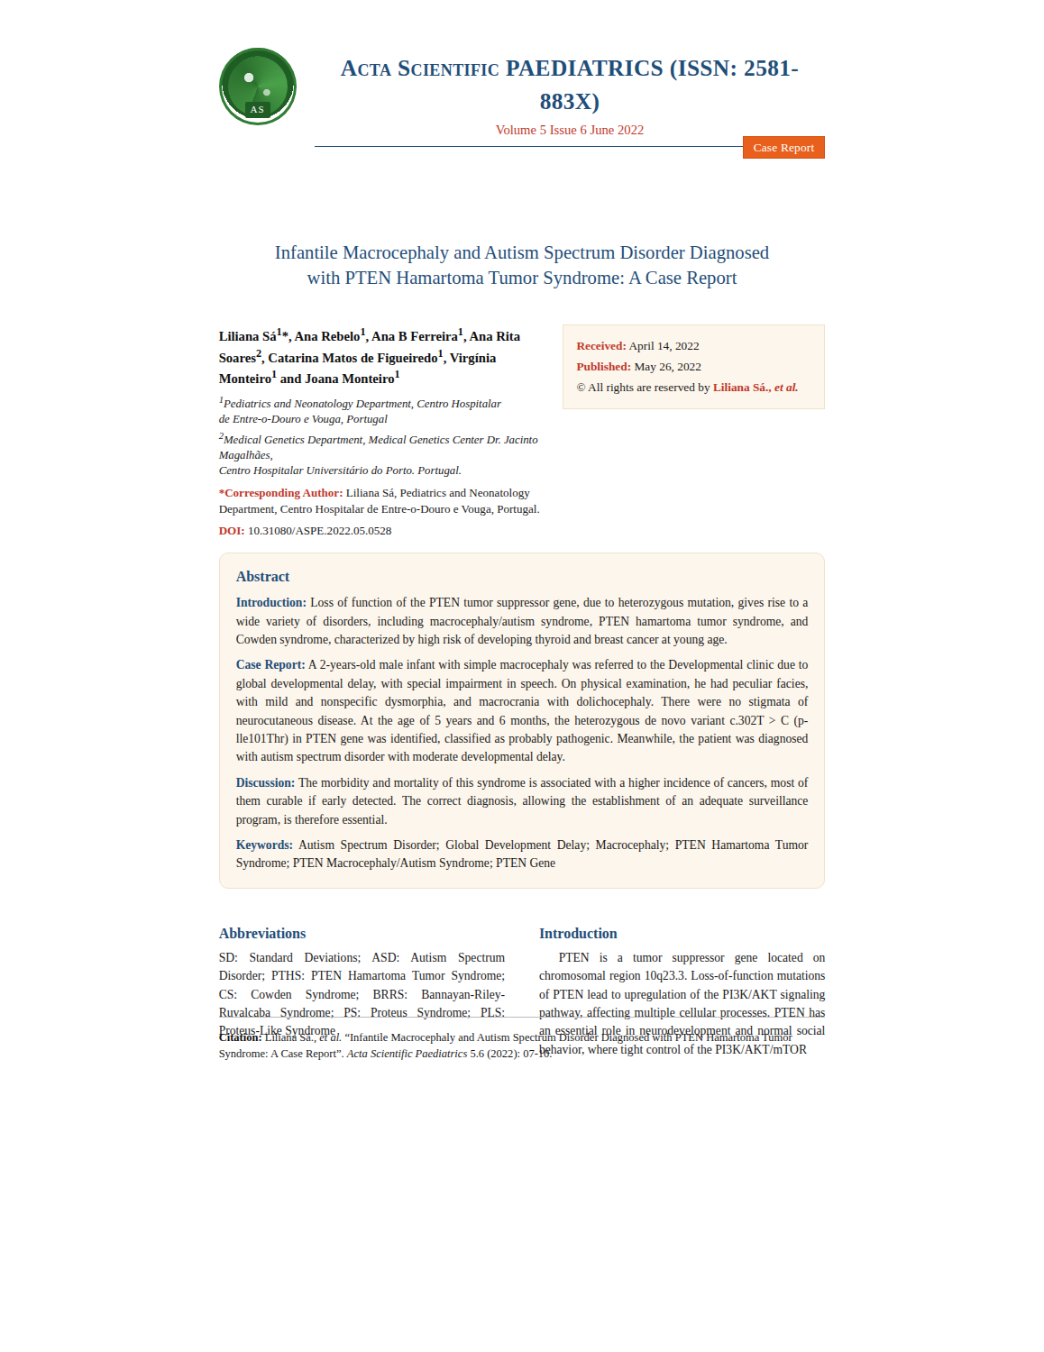Acta Scientific PAEDIATRICS (ISSN: 2581-883X)
Volume 5 Issue 6 June 2022
Case Report
Infantile Macrocephaly and Autism Spectrum Disorder Diagnosed
with PTEN Hamartoma Tumor Syndrome: A Case Report
Liliana Sá1*, Ana Rebelo1, Ana B Ferreira1, Ana Rita Soares2, Catarina Matos de Figueiredo1, Virgínia Monteiro1 and Joana Monteiro1
1Pediatrics and Neonatology Department, Centro Hospitalar
de Entre-o-Douro e Vouga, Portugal
2Medical Genetics Department, Medical Genetics Center Dr. Jacinto Magalhães,
Centro Hospitalar Universitário do Porto. Portugal.
*Corresponding Author: Liliana Sá, Pediatrics and Neonatology Department, Centro Hospitalar de Entre-o-Douro e Vouga, Portugal.
DOI: 10.31080/ASPE.2022.05.0528
Received: April 14, 2022
Published: May 26, 2022
© All rights are reserved by Liliana Sá., et al.
Abstract
Introduction: Loss of function of the PTEN tumor suppressor gene, due to heterozygous mutation, gives rise to a wide variety of disorders, including macrocephaly/autism syndrome, PTEN hamartoma tumor syndrome, and Cowden syndrome, characterized by high risk of developing thyroid and breast cancer at young age.
Case Report: A 2-years-old male infant with simple macrocephaly was referred to the Developmental clinic due to global developmental delay, with special impairment in speech. On physical examination, he had peculiar facies, with mild and nonspecific dysmorphia, and macrocrania with dolichocephaly. There were no stigmata of neurocutaneous disease. At the age of 5 years and 6 months, the heterozygous de novo variant c.302T > C (p- lle101Thr) in PTEN gene was identified, classified as probably pathogenic. Meanwhile, the patient was diagnosed with autism spectrum disorder with moderate developmental delay.
Discussion: The morbidity and mortality of this syndrome is associated with a higher incidence of cancers, most of them curable if early detected. The correct diagnosis, allowing the establishment of an adequate surveillance program, is therefore essential.
Keywords: Autism Spectrum Disorder; Global Development Delay; Macrocephaly; PTEN Hamartoma Tumor Syndrome; PTEN Macrocephaly/Autism Syndrome; PTEN Gene
Abbreviations
SD: Standard Deviations; ASD: Autism Spectrum Disorder; PTHS: PTEN Hamartoma Tumor Syndrome; CS: Cowden Syndrome; BRRS: Bannayan-Riley-Ruvalcaba Syndrome; PS: Proteus Syndrome; PLS: Proteus-Like Syndrome
Introduction
PTEN is a tumor suppressor gene located on chromosomal region 10q23.3. Loss-of-function mutations of PTEN lead to upregulation of the PI3K/AKT signaling pathway, affecting multiple cellular processes. PTEN has an essential role in neurodevelopment and normal social behavior, where tight control of the PI3K/AKT/mTOR
Citation: Liliana Sá., et al. “Infantile Macrocephaly and Autism Spectrum Disorder Diagnosed with PTEN Hamartoma Tumor Syndrome: A Case Report”. Acta Scientific Paediatrics 5.6 (2022): 07-10.